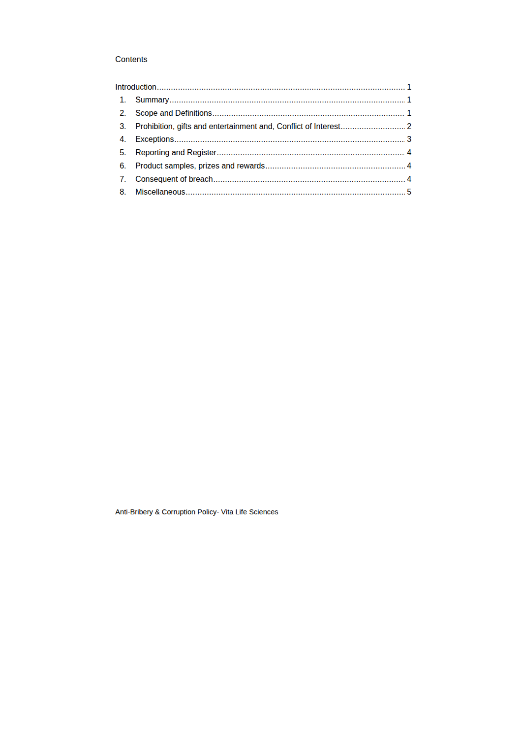Contents
Introduction ................................................................................................................ 1
1. Summary ......................................................................................................... 1
2. Scope and Definitions ..................................................................................... 1
3. Prohibition, gifts and entertainment and, Conflict of Interest ............................. 2
4. Exceptions ..................................................................................................... 3
5. Reporting and Register ................................................................................... 4
6. Product samples, prizes and rewards ............................................................. 4
7. Consequent of breach .................................................................................... 4
8. Miscellaneous ................................................................................................ 5
Anti-Bribery & Corruption Policy- Vita Life Sciences